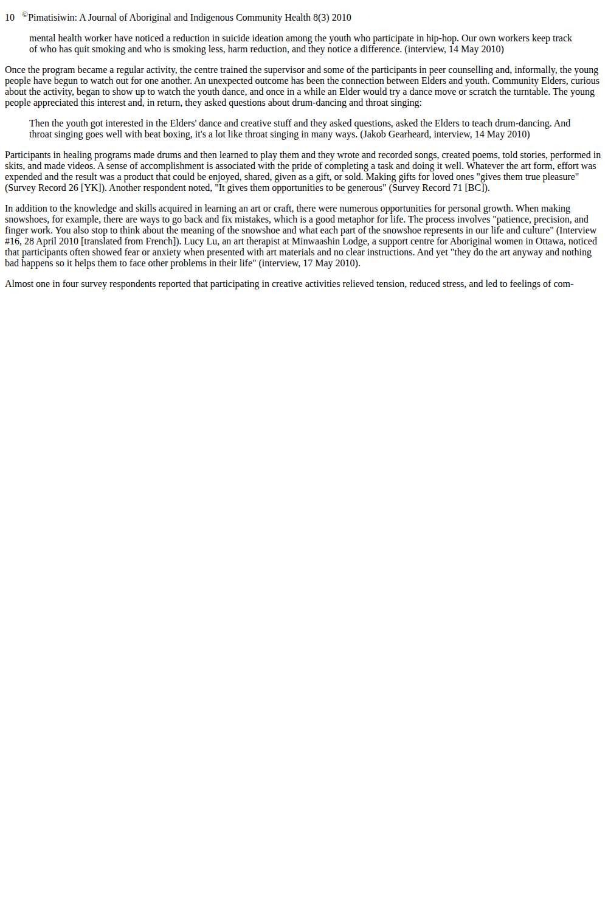10 ©Pimatisiwin: A Journal of Aboriginal and Indigenous Community Health 8(3) 2010
mental health worker have noticed a reduction in suicide ideation among the youth who participate in hip-hop. Our own workers keep track of who has quit smoking and who is smoking less, harm reduction, and they notice a difference. (interview, 14 May 2010)
Once the program became a regular activity, the centre trained the supervisor and some of the participants in peer counselling and, informally, the young people have begun to watch out for one another. An unexpected outcome has been the connection between Elders and youth. Community Elders, curious about the activity, began to show up to watch the youth dance, and once in a while an Elder would try a dance move or scratch the turntable. The young people appreciated this interest and, in return, they asked questions about drum-dancing and throat singing:
Then the youth got interested in the Elders' dance and creative stuff and they asked questions, asked the Elders to teach drum-dancing. And throat singing goes well with beat boxing, it's a lot like throat singing in many ways. (Jakob Gearheard, interview, 14 May 2010)
Participants in healing programs made drums and then learned to play them and they wrote and recorded songs, created poems, told stories, performed in skits, and made videos. A sense of accomplishment is associated with the pride of completing a task and doing it well. Whatever the art form, effort was expended and the result was a product that could be enjoyed, shared, given as a gift, or sold. Making gifts for loved ones "gives them true pleasure" (Survey Record 26 [YK]). Another respondent noted, "It gives them opportunities to be generous" (Survey Record 71 [BC]).
In addition to the knowledge and skills acquired in learning an art or craft, there were numerous opportunities for personal growth. When making snowshoes, for example, there are ways to go back and fix mistakes, which is a good metaphor for life. The process involves "patience, precision, and finger work. You also stop to think about the meaning of the snowshoe and what each part of the snowshoe represents in our life and culture" (Interview #16, 28 April 2010 [translated from French]). Lucy Lu, an art therapist at Minwaashin Lodge, a support centre for Aboriginal women in Ottawa, noticed that participants often showed fear or anxiety when presented with art materials and no clear instructions. And yet "they do the art anyway and nothing bad happens so it helps them to face other problems in their life" (interview, 17 May 2010).
Almost one in four survey respondents reported that participating in creative activities relieved tension, reduced stress, and led to feelings of com-